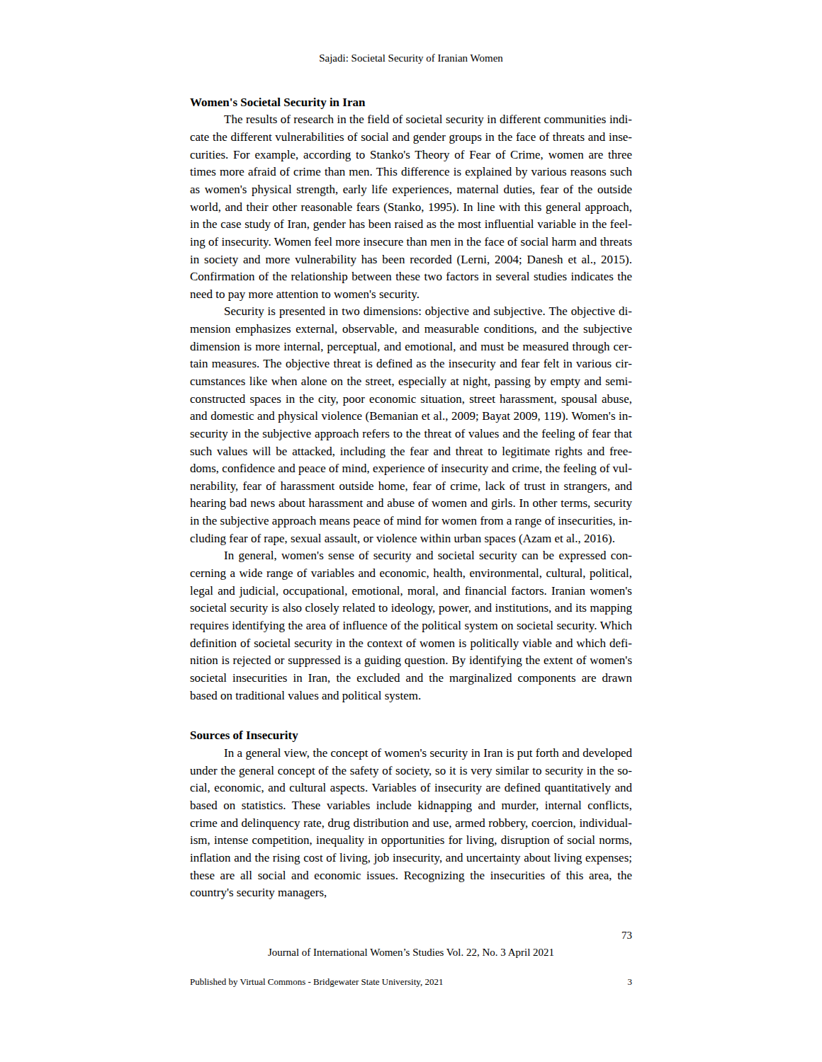Sajadi: Societal Security of Iranian Women
Women's Societal Security in Iran
The results of research in the field of societal security in different communities indicate the different vulnerabilities of social and gender groups in the face of threats and insecurities. For example, according to Stanko's Theory of Fear of Crime, women are three times more afraid of crime than men. This difference is explained by various reasons such as women's physical strength, early life experiences, maternal duties, fear of the outside world, and their other reasonable fears (Stanko, 1995). In line with this general approach, in the case study of Iran, gender has been raised as the most influential variable in the feeling of insecurity. Women feel more insecure than men in the face of social harm and threats in society and more vulnerability has been recorded (Lerni, 2004; Danesh et al., 2015). Confirmation of the relationship between these two factors in several studies indicates the need to pay more attention to women's security.
Security is presented in two dimensions: objective and subjective. The objective dimension emphasizes external, observable, and measurable conditions, and the subjective dimension is more internal, perceptual, and emotional, and must be measured through certain measures. The objective threat is defined as the insecurity and fear felt in various circumstances like when alone on the street, especially at night, passing by empty and semi-constructed spaces in the city, poor economic situation, street harassment, spousal abuse, and domestic and physical violence (Bemanian et al., 2009; Bayat 2009, 119). Women's insecurity in the subjective approach refers to the threat of values and the feeling of fear that such values will be attacked, including the fear and threat to legitimate rights and freedoms, confidence and peace of mind, experience of insecurity and crime, the feeling of vulnerability, fear of harassment outside home, fear of crime, lack of trust in strangers, and hearing bad news about harassment and abuse of women and girls. In other terms, security in the subjective approach means peace of mind for women from a range of insecurities, including fear of rape, sexual assault, or violence within urban spaces (Azam et al., 2016).
In general, women's sense of security and societal security can be expressed concerning a wide range of variables and economic, health, environmental, cultural, political, legal and judicial, occupational, emotional, moral, and financial factors. Iranian women's societal security is also closely related to ideology, power, and institutions, and its mapping requires identifying the area of influence of the political system on societal security. Which definition of societal security in the context of women is politically viable and which definition is rejected or suppressed is a guiding question. By identifying the extent of women's societal insecurities in Iran, the excluded and the marginalized components are drawn based on traditional values and political system.
Sources of Insecurity
In a general view, the concept of women's security in Iran is put forth and developed under the general concept of the safety of society, so it is very similar to security in the social, economic, and cultural aspects. Variables of insecurity are defined quantitatively and based on statistics. These variables include kidnapping and murder, internal conflicts, crime and delinquency rate, drug distribution and use, armed robbery, coercion, individualism, intense competition, inequality in opportunities for living, disruption of social norms, inflation and the rising cost of living, job insecurity, and uncertainty about living expenses; these are all social and economic issues. Recognizing the insecurities of this area, the country's security managers,
73
Journal of International Women’s Studies Vol. 22, No. 3 April 2021
Published by Virtual Commons - Bridgewater State University, 2021
3